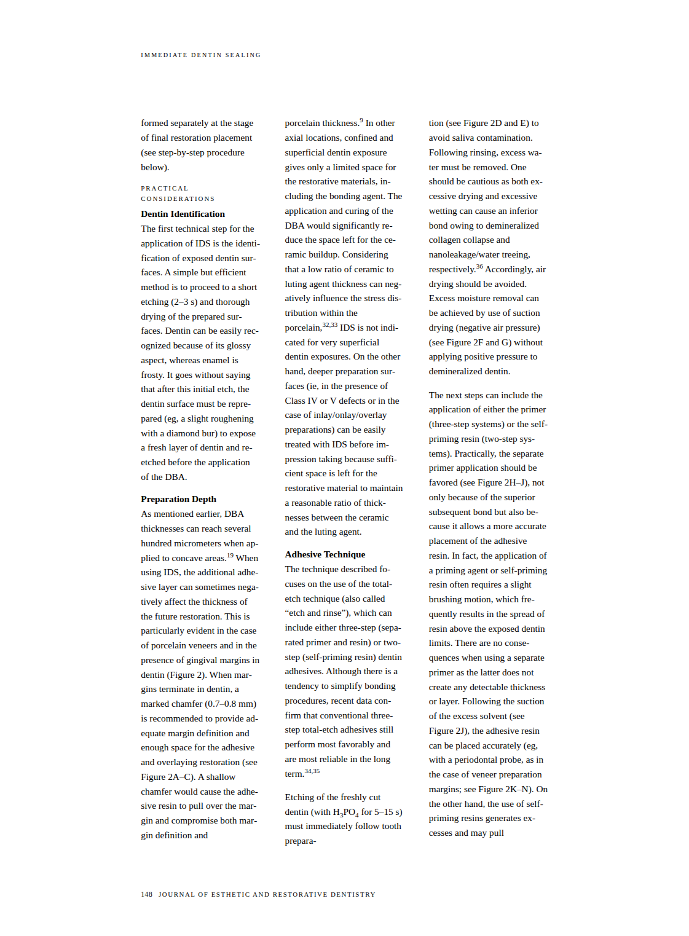Immediate Dentin Sealing
formed separately at the stage of final restoration placement (see step-by-step procedure below).
Practical Considerations
Dentin Identification
The first technical step for the application of IDS is the identification of exposed dentin surfaces. A simple but efficient method is to proceed to a short etching (2–3 s) and thorough drying of the prepared surfaces. Dentin can be easily recognized because of its glossy aspect, whereas enamel is frosty. It goes without saying that after this initial etch, the dentin surface must be reprepared (eg, a slight roughening with a diamond bur) to expose a fresh layer of dentin and re-etched before the application of the DBA.
Preparation Depth
As mentioned earlier, DBA thicknesses can reach several hundred micrometers when applied to concave areas.19 When using IDS, the additional adhesive layer can sometimes negatively affect the thickness of the future restoration. This is particularly evident in the case of porcelain veneers and in the presence of gingival margins in dentin (Figure 2). When margins terminate in dentin, a marked chamfer (0.7–0.8 mm) is recommended to provide adequate margin definition and enough space for the adhesive and overlaying restoration (see Figure 2A–C). A shallow chamfer would cause the adhesive resin to pull over the margin and compromise both margin definition and
porcelain thickness.9 In other axial locations, confined and superficial dentin exposure gives only a limited space for the restorative materials, including the bonding agent. The application and curing of the DBA would significantly reduce the space left for the ceramic buildup. Considering that a low ratio of ceramic to luting agent thickness can negatively influence the stress distribution within the porcelain,32,33 IDS is not indicated for very superficial dentin exposures. On the other hand, deeper preparation surfaces (ie, in the presence of Class IV or V defects or in the case of inlay/onlay/overlay preparations) can be easily treated with IDS before impression taking because sufficient space is left for the restorative material to maintain a reasonable ratio of thicknesses between the ceramic and the luting agent.
Adhesive Technique
The technique described focuses on the use of the total-etch technique (also called “etch and rinse”), which can include either three-step (separated primer and resin) or two-step (self-priming resin) dentin adhesives. Although there is a tendency to simplify bonding procedures, recent data confirm that conventional three-step total-etch adhesives still perform most favorably and are most reliable in the long term.34,35
Etching of the freshly cut dentin (with H3PO4 for 5–15 s) must immediately follow tooth prepara-
tion (see Figure 2D and E) to avoid saliva contamination. Following rinsing, excess water must be removed. One should be cautious as both excessive drying and excessive wetting can cause an inferior bond owing to demineralized collagen collapse and nanoleakage/water treeing, respectively.36 Accordingly, air drying should be avoided. Excess moisture removal can be achieved by use of suction drying (negative air pressure) (see Figure 2F and G) without applying positive pressure to demineralized dentin.
The next steps can include the application of either the primer (three-step systems) or the self-priming resin (two-step systems). Practically, the separate primer application should be favored (see Figure 2H–J), not only because of the superior subsequent bond but also because it allows a more accurate placement of the adhesive resin. In fact, the application of a priming agent or self-priming resin often requires a slight brushing motion, which frequently results in the spread of resin above the exposed dentin limits. There are no consequences when using a separate primer as the latter does not create any detectable thickness or layer. Following the suction of the excess solvent (see Figure 2J), the adhesive resin can be placed accurately (eg, with a periodontal probe, as in the case of veneer preparation margins; see Figure 2K–N). On the other hand, the use of self-priming resins generates excesses and may pull
148 Journal of Esthetic and Restorative Dentistry